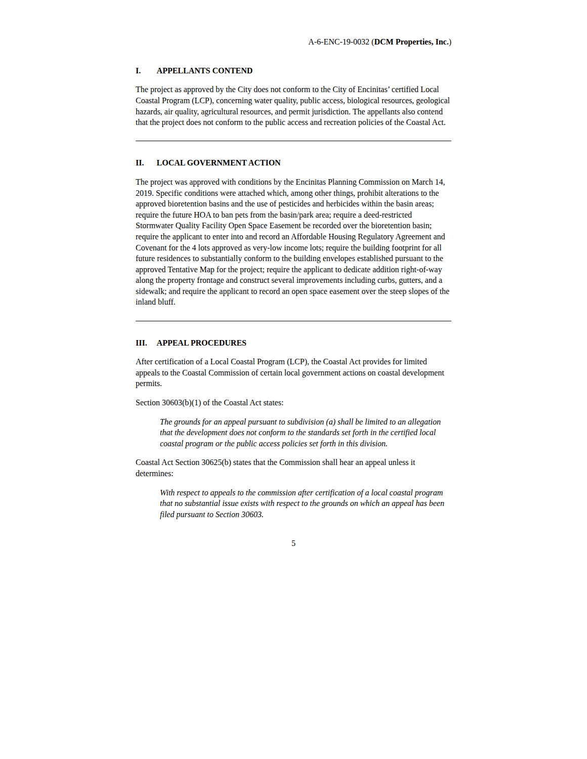A-6-ENC-19-0032 (DCM Properties, Inc.)
I. APPELLANTS CONTEND
The project as approved by the City does not conform to the City of Encinitas’ certified Local Coastal Program (LCP), concerning water quality, public access, biological resources, geological hazards, air quality, agricultural resources, and permit jurisdiction. The appellants also contend that the project does not conform to the public access and recreation policies of the Coastal Act.
II. LOCAL GOVERNMENT ACTION
The project was approved with conditions by the Encinitas Planning Commission on March 14, 2019. Specific conditions were attached which, among other things, prohibit alterations to the approved bioretention basins and the use of pesticides and herbicides within the basin areas; require the future HOA to ban pets from the basin/park area; require a deed-restricted Stormwater Quality Facility Open Space Easement be recorded over the bioretention basin; require the applicant to enter into and record an Affordable Housing Regulatory Agreement and Covenant for the 4 lots approved as very-low income lots; require the building footprint for all future residences to substantially conform to the building envelopes established pursuant to the approved Tentative Map for the project; require the applicant to dedicate addition right-of-way along the property frontage and construct several improvements including curbs, gutters, and a sidewalk; and require the applicant to record an open space easement over the steep slopes of the inland bluff.
III. APPEAL PROCEDURES
After certification of a Local Coastal Program (LCP), the Coastal Act provides for limited appeals to the Coastal Commission of certain local government actions on coastal development permits.
Section 30603(b)(1) of the Coastal Act states:
The grounds for an appeal pursuant to subdivision (a) shall be limited to an allegation that the development does not conform to the standards set forth in the certified local coastal program or the public access policies set forth in this division.
Coastal Act Section 30625(b) states that the Commission shall hear an appeal unless it determines:
With respect to appeals to the commission after certification of a local coastal program that no substantial issue exists with respect to the grounds on which an appeal has been filed pursuant to Section 30603.
5